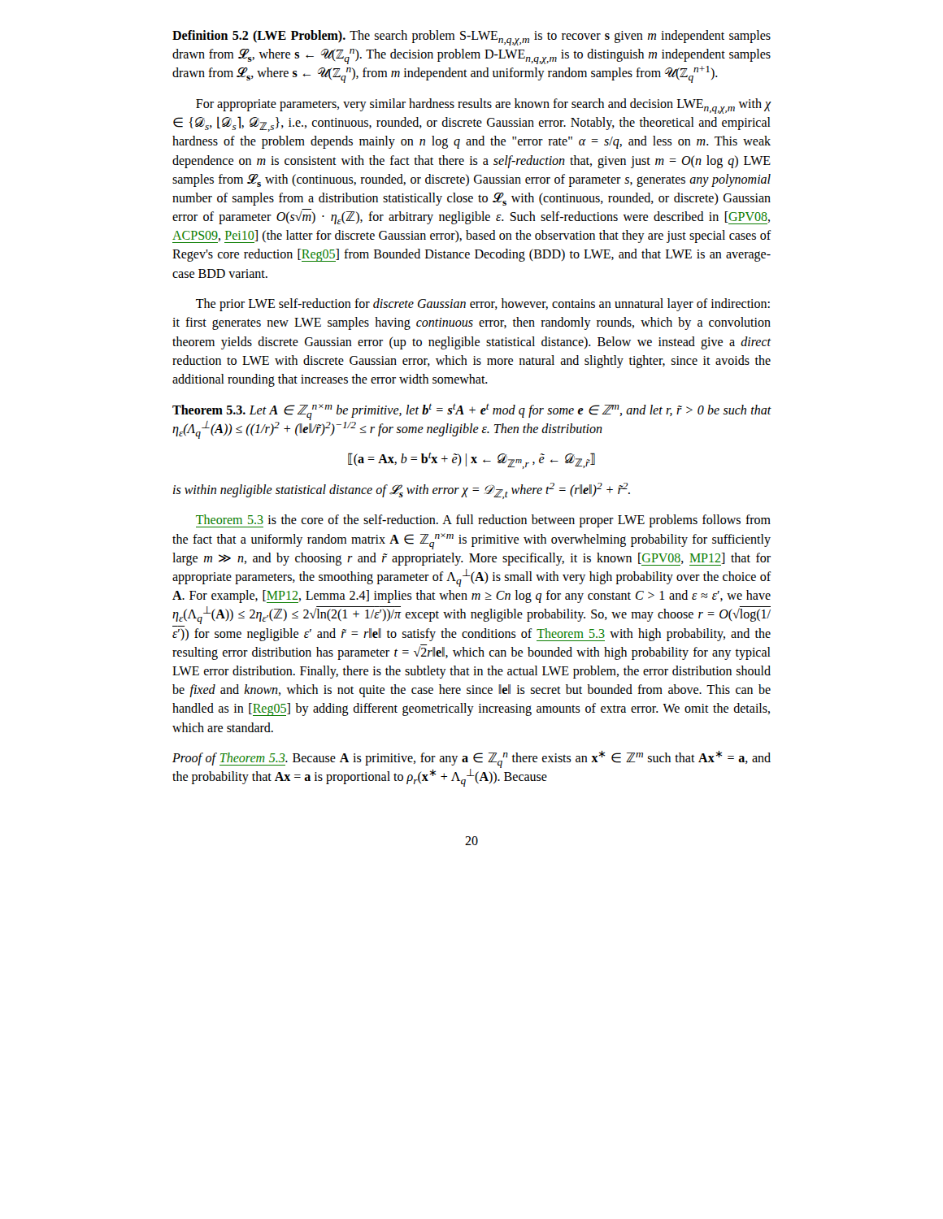Definition 5.2 (LWE Problem). The search problem S-LWEn,q,χ,m is to recover s given m independent samples drawn from 𝓛s, where s ← 𝒰(ℤqn). The decision problem D-LWEn,q,χ,m is to distinguish m independent samples drawn from 𝓛s, where s ← 𝒰(ℤqn), from m independent and uniformly random samples from 𝒰(ℤqn+1).
For appropriate parameters, very similar hardness results are known for search and decision LWEn,q,χ,m with χ ∈ {𝒟s, ⌊𝒟s⌉, 𝒟ℤ,s}, i.e., continuous, rounded, or discrete Gaussian error. Notably, the theoretical and empirical hardness of the problem depends mainly on n log q and the "error rate" α = s/q, and less on m. This weak dependence on m is consistent with the fact that there is a self-reduction that, given just m = O(n log q) LWE samples from 𝓛s with (continuous, rounded, or discrete) Gaussian error of parameter s, generates any polynomial number of samples from a distribution statistically close to 𝓛s with (continuous, rounded, or discrete) Gaussian error of parameter O(s√m) · ηε(ℤ), for arbitrary negligible ε. Such self-reductions were described in [GPV08, ACPS09, Pei10] (the latter for discrete Gaussian error), based on the observation that they are just special cases of Regev's core reduction [Reg05] from Bounded Distance Decoding (BDD) to LWE, and that LWE is an average-case BDD variant.
The prior LWE self-reduction for discrete Gaussian error, however, contains an unnatural layer of indirection: it first generates new LWE samples having continuous error, then randomly rounds, which by a convolution theorem yields discrete Gaussian error (up to negligible statistical distance). Below we instead give a direct reduction to LWE with discrete Gaussian error, which is more natural and slightly tighter, since it avoids the additional rounding that increases the error width somewhat.
Theorem 5.3. Let A ∈ ℤqn×m be primitive, let bt = stA + et mod q for some e ∈ ℤm, and let r, r̃ > 0 be such that ηε(Λq⊥(A)) ≤ ((1/r)2 + (‖e‖/r̃)2)−1/2 ≤ r for some negligible ε. Then the distribution
⟦(a = Ax, b = btx + ẽ) | x ← 𝒟ℤm,r , ẽ ← 𝒟ℤ,r̃⟧
is within negligible statistical distance of 𝓛s with error χ = 𝒟ℤ,t where t2 = (r‖e‖)2 + r̃2.
Theorem 5.3 is the core of the self-reduction. A full reduction between proper LWE problems follows from the fact that a uniformly random matrix A ∈ ℤqn×m is primitive with overwhelming probability for sufficiently large m ≫ n, and by choosing r and r̃ appropriately. More specifically, it is known [GPV08, MP12] that for appropriate parameters, the smoothing parameter of Λq⊥(A) is small with very high probability over the choice of A. For example, [MP12, Lemma 2.4] implies that when m ≥ Cn log q for any constant C > 1 and ε ≈ ε′, we have ηε(Λq⊥(A)) ≤ 2ηε′(ℤ) ≤ 2√ln(2(1 + 1/ε′))/π except with negligible probability. So, we may choose r = O(√log(1/ε′)) for some negligible ε′ and r̃ = r‖e‖ to satisfy the conditions of Theorem 5.3 with high probability, and the resulting error distribution has parameter t = √2 r‖e‖, which can be bounded with high probability for any typical LWE error distribution. Finally, there is the subtlety that in the actual LWE problem, the error distribution should be fixed and known, which is not quite the case here since ‖e‖ is secret but bounded from above. This can be handled as in [Reg05] by adding different geometrically increasing amounts of extra error. We omit the details, which are standard.
Proof of Theorem 5.3. Because A is primitive, for any a ∈ ℤqn there exists an x∗ ∈ ℤm such that Ax∗ = a, and the probability that Ax = a is proportional to ρr(x∗ + Λq⊥(A)). Because
20